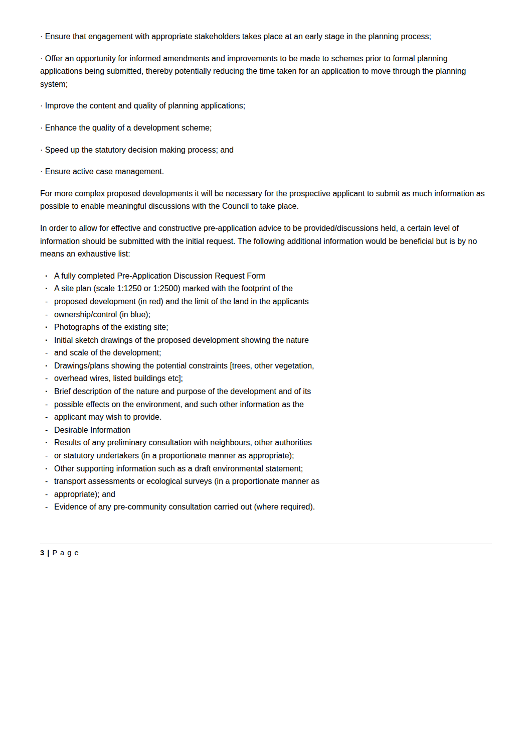· Ensure that engagement with appropriate stakeholders takes place at an early stage in the planning process;
· Offer an opportunity for informed amendments and improvements to be made to schemes prior to formal planning applications being submitted, thereby potentially reducing the time taken for an application to move through the planning system;
· Improve the content and quality of planning applications;
· Enhance the quality of a development scheme;
· Speed up the statutory decision making process; and
· Ensure active case management.
For more complex proposed developments it will be necessary for the prospective applicant to submit as much information as possible to enable meaningful discussions with the Council to take place.
In order to allow for effective and constructive pre-application advice to be provided/discussions held, a certain level of information should be submitted with the initial request. The following additional information would be beneficial but is by no means an exhaustive list:
A fully completed Pre-Application Discussion Request Form
A site plan (scale 1:1250 or 1:2500) marked with the footprint of the
proposed development (in red) and the limit of the land in the applicants
ownership/control (in blue);
Photographs of the existing site;
Initial sketch drawings of the proposed development showing the nature
and scale of the development;
Drawings/plans showing the potential constraints [trees, other vegetation,
overhead wires, listed buildings etc];
Brief description of the nature and purpose of the development and of its
possible effects on the environment, and such other information as the
applicant may wish to provide.
Desirable Information
Results of any preliminary consultation with neighbours, other authorities
or statutory undertakers (in a proportionate manner as appropriate);
Other supporting information such as a draft environmental statement;
transport assessments or ecological surveys (in a proportionate manner as
appropriate); and
Evidence of any pre-community consultation carried out (where required).
3 | P a g e